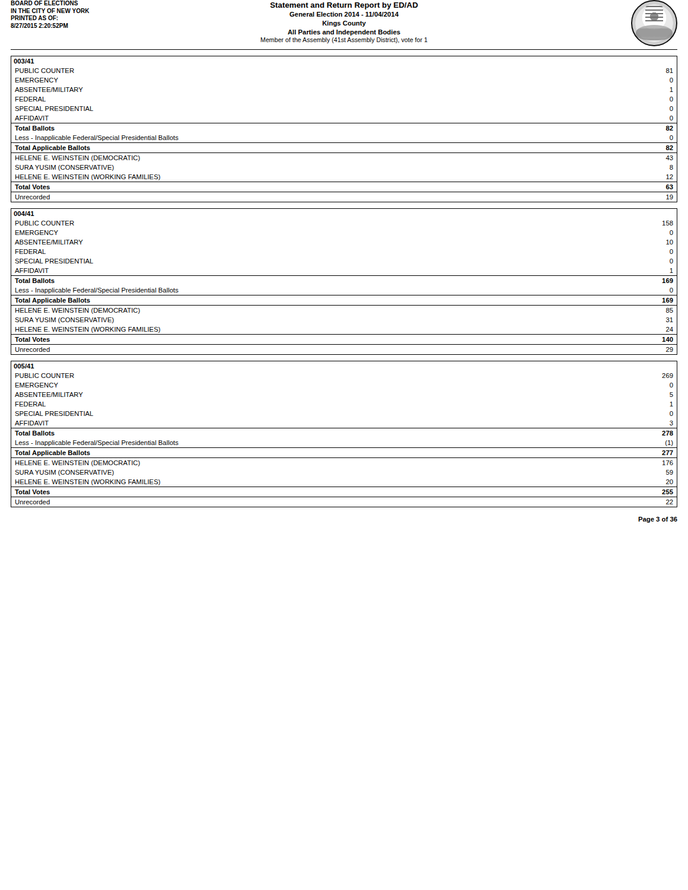BOARD OF ELECTIONS
IN THE CITY OF NEW YORK
PRINTED AS OF:
8/27/2015 2:20:52PM
Statement and Return Report by ED/AD
General Election 2014 - 11/04/2014
Kings County
All Parties and Independent Bodies
Member of the Assembly (41st Assembly District), vote for 1
003/41
| PUBLIC COUNTER | 81 |
| EMERGENCY | 0 |
| ABSENTEE/MILITARY | 1 |
| FEDERAL | 0 |
| SPECIAL PRESIDENTIAL | 0 |
| AFFIDAVIT | 0 |
| Total Ballots | 82 |
| Less - Inapplicable Federal/Special Presidential Ballots | 0 |
| Total Applicable Ballots | 82 |
| HELENE E. WEINSTEIN (DEMOCRATIC) | 43 |
| SURA YUSIM (CONSERVATIVE) | 8 |
| HELENE E. WEINSTEIN (WORKING FAMILIES) | 12 |
| Total Votes | 63 |
| Unrecorded | 19 |
004/41
| PUBLIC COUNTER | 158 |
| EMERGENCY | 0 |
| ABSENTEE/MILITARY | 10 |
| FEDERAL | 0 |
| SPECIAL PRESIDENTIAL | 0 |
| AFFIDAVIT | 1 |
| Total Ballots | 169 |
| Less - Inapplicable Federal/Special Presidential Ballots | 0 |
| Total Applicable Ballots | 169 |
| HELENE E. WEINSTEIN (DEMOCRATIC) | 85 |
| SURA YUSIM (CONSERVATIVE) | 31 |
| HELENE E. WEINSTEIN (WORKING FAMILIES) | 24 |
| Total Votes | 140 |
| Unrecorded | 29 |
005/41
| PUBLIC COUNTER | 269 |
| EMERGENCY | 0 |
| ABSENTEE/MILITARY | 5 |
| FEDERAL | 1 |
| SPECIAL PRESIDENTIAL | 0 |
| AFFIDAVIT | 3 |
| Total Ballots | 278 |
| Less - Inapplicable Federal/Special Presidential Ballots | (1) |
| Total Applicable Ballots | 277 |
| HELENE E. WEINSTEIN (DEMOCRATIC) | 176 |
| SURA YUSIM (CONSERVATIVE) | 59 |
| HELENE E. WEINSTEIN (WORKING FAMILIES) | 20 |
| Total Votes | 255 |
| Unrecorded | 22 |
Page 3 of 36